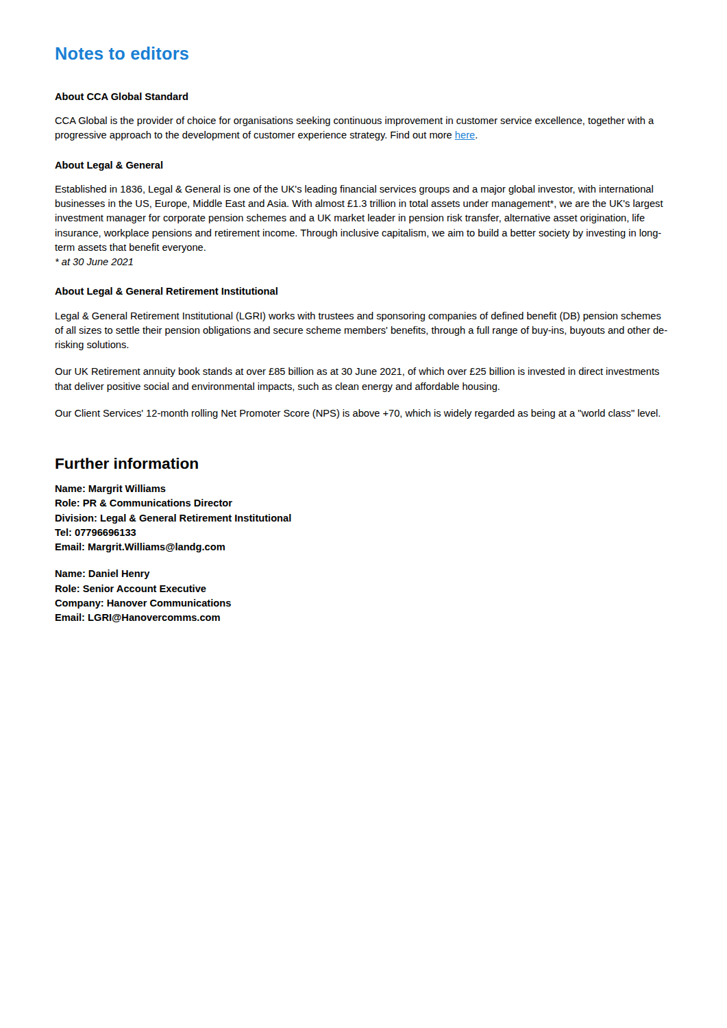Notes to editors
About CCA Global Standard
CCA Global is the provider of choice for organisations seeking continuous improvement in customer service excellence, together with a progressive approach to the development of customer experience strategy. Find out more here.
About Legal & General
Established in 1836, Legal & General is one of the UK's leading financial services groups and a major global investor, with international businesses in the US, Europe, Middle East and Asia. With almost £1.3 trillion in total assets under management*, we are the UK's largest investment manager for corporate pension schemes and a UK market leader in pension risk transfer, alternative asset origination, life insurance, workplace pensions and retirement income. Through inclusive capitalism, we aim to build a better society by investing in long-term assets that benefit everyone.
* at 30 June 2021
About Legal & General Retirement Institutional
Legal & General Retirement Institutional (LGRI) works with trustees and sponsoring companies of defined benefit (DB) pension schemes of all sizes to settle their pension obligations and secure scheme members' benefits, through a full range of buy-ins, buyouts and other de-risking solutions.
Our UK Retirement annuity book stands at over £85 billion as at 30 June 2021, of which over £25 billion is invested in direct investments that deliver positive social and environmental impacts, such as clean energy and affordable housing.
Our Client Services' 12-month rolling Net Promoter Score (NPS) is above +70, which is widely regarded as being at a "world class" level.
Further information
Name: Margrit Williams Role: PR & Communications Director Division: Legal & General Retirement Institutional Tel: 07796696133 Email: Margrit.Williams@landg.com
Name: Daniel Henry Role: Senior Account Executive Company: Hanover Communications Email: LGRI@Hanovercomms.com